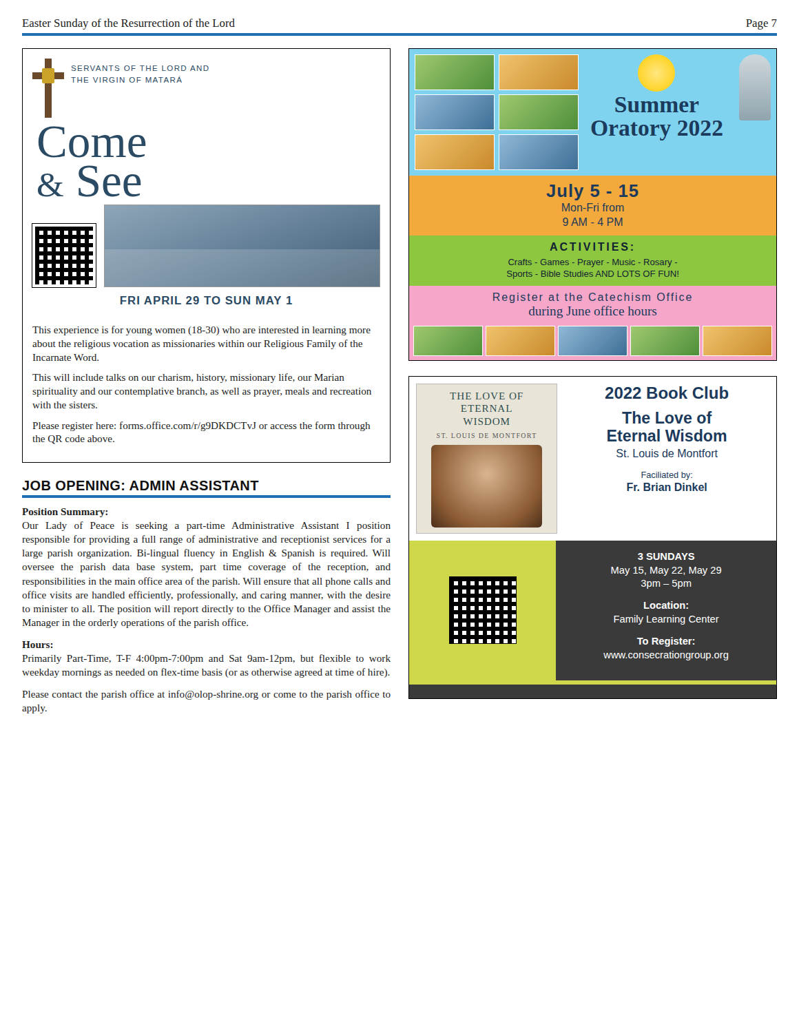Easter Sunday of the Resurrection of the Lord Page 7
Servants of the Lord and
the Virgin of Matará
Come
& See
FRI APRIL 29 TO SUN MAY 1
This experience is for young women (18-30) who are interested in learning more about the religious vocation as missionaries within our Religious Family of the Incarnate Word.
This will include talks on our charism, history, missionary life, our Marian spirituality and our contemplative branch, as well as prayer, meals and recreation with the sisters.
Please register here: forms.office.com/r/g9DKDCTvJ or access the form through the QR code above.
Job Opening: Admin Assistant
Position Summary:
Our Lady of Peace is seeking a part-time Administrative Assistant I position responsible for providing a full range of administrative and receptionist services for a large parish organization. Bi-lingual fluency in English & Spanish is required. Will oversee the parish data base system, part time coverage of the reception, and responsibilities in the main office area of the parish. Will ensure that all phone calls and office visits are handled efficiently, professionally, and caring manner, with the desire to minister to all. The position will report directly to the Office Manager and assist the Manager in the orderly operations of the parish office.
Hours:
Primarily Part-Time, T-F 4:00pm-7:00pm and Sat 9am-12pm, but flexible to work weekday mornings as needed on flex-time basis (or as otherwise agreed at time of hire).
Please contact the parish office at info@olop-shrine.org or come to the parish office to apply.
Summer
Oratory 2022
July 5 - 15 Mon-Fri from 9 AM - 4 PM
Activities:
Crafts - Games - Prayer - Music - Rosary -
Sports - Bible Studies AND LOTS OF FUN!
Register at the Catechism Office during June office hours
THE LOVE OF
ETERNAL
WISDOM
ST. LOUIS DE MONTFORT
2022 Book Club
The Love of
Eternal Wisdom
St. Louis de Montfort
Faciliated by: Fr. Brian Dinkel
3 SUNDAYS May 15, May 22, May 29
3pm – 5pm
Location: Family Learning Center
To Register: www.consecrationgroup.org